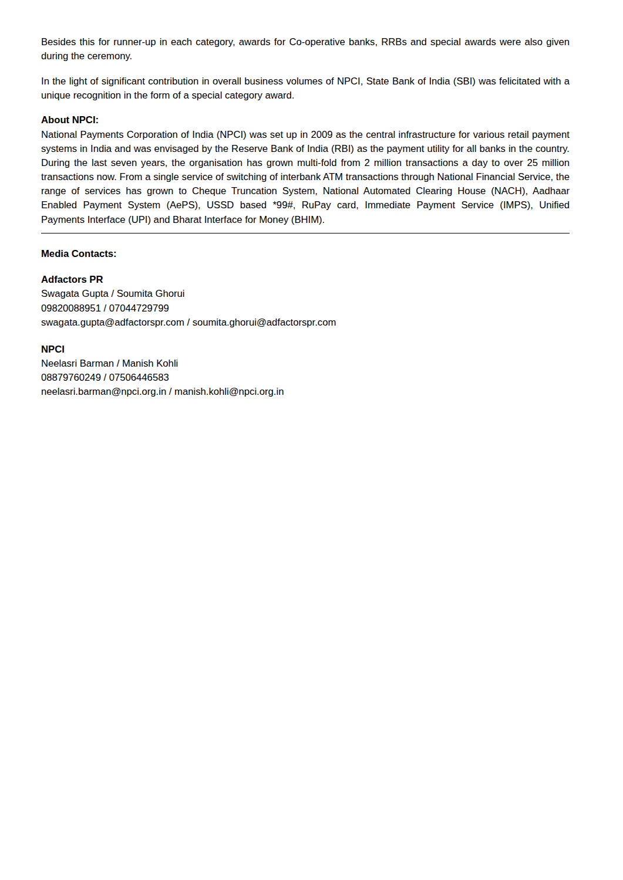Besides this for runner-up in each category, awards for Co-operative banks, RRBs and special awards were also given during the ceremony.
In the light of significant contribution in overall business volumes of NPCI, State Bank of India (SBI) was felicitated with a unique recognition in the form of a special category award.
About NPCI:
National Payments Corporation of India (NPCI) was set up in 2009 as the central infrastructure for various retail payment systems in India and was envisaged by the Reserve Bank of India (RBI) as the payment utility for all banks in the country. During the last seven years, the organisation has grown multi-fold from 2 million transactions a day to over 25 million transactions now. From a single service of switching of interbank ATM transactions through National Financial Service, the range of services has grown to Cheque Truncation System, National Automated Clearing House (NACH), Aadhaar Enabled Payment System (AePS), USSD based *99#, RuPay card, Immediate Payment Service (IMPS), Unified Payments Interface (UPI) and Bharat Interface for Money (BHIM).
Media Contacts:
Adfactors PR
Swagata Gupta / Soumita Ghorui
09820088951 / 07044729799
swagata.gupta@adfactorspr.com / soumita.ghorui@adfactorspr.com
NPCI
Neelasri Barman / Manish Kohli
08879760249 / 07506446583
neelasri.barman@npci.org.in / manish.kohli@npci.org.in